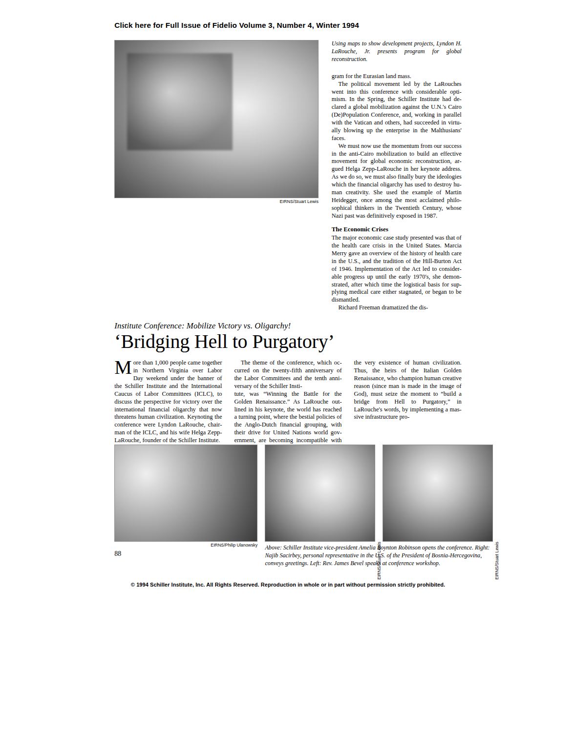Click here for Full Issue of Fidelio Volume 3, Number 4, Winter 1994
EIRNS/Stuart Lewis
Using maps to show development projects, Lyndon H. LaRouche, Jr. presents program for global reconstruction.
gram for the Eurasian land mass.
The political movement led by the LaRouches went into this conference with considerable optimism. In the Spring, the Schiller Institute had declared a global mobilization against the U.N.'s Cairo (De)Population Conference, and, working in parallel with the Vatican and others, had succeeded in virtually blowing up the enterprise in the Malthusians' faces.
We must now use the momentum from our success in the anti-Cairo mobilization to build an effective movement for global economic reconstruction, argued Helga Zepp-LaRouche in her keynote address. As we do so, we must also finally bury the ideologies which the financial oligarchy has used to destroy human creativity. She used the example of Martin Heidegger, once among the most acclaimed philosophical thinkers in the Twentieth Century, whose Nazi past was definitively exposed in 1987.
The Economic Crises
The major economic case study presented was that of the health care crisis in the United States. Marcia Merry gave an overview of the history of health care in the U.S., and the tradition of the Hill-Burton Act of 1946. Implementation of the Act led to considerable progress up until the early 1970's, she demonstrated, after which time the logistical basis for supplying medical care either stagnated, or began to be dismantled.
Richard Freeman dramatized the dis-
Institute Conference: Mobilize Victory vs. Oligarchy!
‘Bridging Hell to Purgatory’
More than 1,000 people came together in Northern Virginia over Labor Day weekend under the banner of the Schiller Institute and the International Caucus of Labor Committees (ICLC), to discuss the perspective for victory over the international financial oligarchy that now threatens human civilization. Keynoting the conference were Lyndon LaRouche, chairman of the ICLC, and his wife Helga Zepp-LaRouche, founder of the Schiller Institute.
The theme of the conference, which occurred on the twenty-fifth anniversary of the Labor Committees and the tenth anniversary of the Schiller Insti-
tute, was “Winning the Battle for the Golden Renaissance.” As LaRouche outlined in his keynote, the world has reached a turning point, where the bestial policies of the Anglo-Dutch financial grouping, with their drive for United Nations world government, are becoming incompatible with the very existence of human civilization. Thus, the heirs of the Italian Golden Renaissance, who champion human creative reason (since man is made in the image of God), must seize the moment to “build a bridge from Hell to Purgatory,” in LaRouche's words, by implementing a massive infrastructure pro-
EIRNS/Philip Ulanowsky
88
EIRNS/Stuart Lewis
EIRNS/Stuart Lewis
Above: Schiller Institute vice-president Amelia Boynton Robinson opens the conference. Right: Najib Sacirbey, personal representative in the U.S. of the President of Bosnia-Hercegovina, conveys greetings. Left: Rev. James Bevel speaks at conference workshop.
© 1994 Schiller Institute, Inc. All Rights Reserved. Reproduction in whole or in part without permission strictly prohibited.